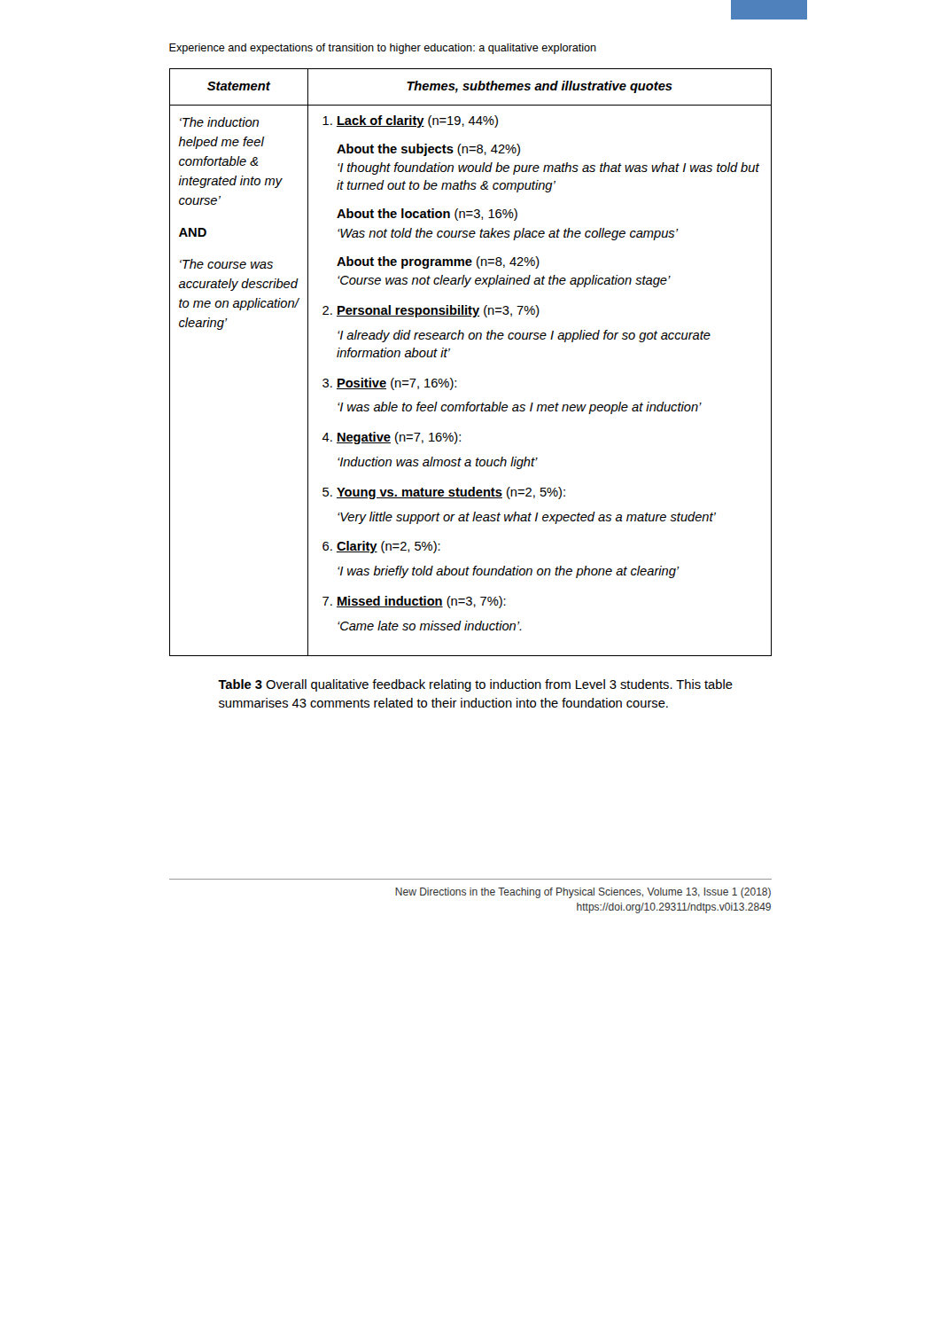Experience and expectations of transition to higher education: a qualitative exploration
| Statement | Themes, subthemes and illustrative quotes |
| --- | --- |
| ‘The induction helped me feel comfortable & integrated into my course’ AND ‘The course was accurately described to me on application/ clearing’ | Lack of clarity (n=19, 44%) About the subjects (n=8, 42%) ‘I thought foundation would be pure maths as that was what I was told but it turned out to be maths & computing’ About the location (n=3, 16%) ‘Was not told the course takes place at the college campus’ About the programme (n=8, 42%) ‘Course was not clearly explained at the application stage’ Personal responsibility (n=3, 7%) ‘I already did research on the course I applied for so got accurate information about it’ Positive (n=7, 16%): ‘I was able to feel comfortable as I met new people at induction’ Negative (n=7, 16%): ‘Induction was almost a touch light’ Young vs. mature students (n=2, 5%): ‘Very little support or at least what I expected as a mature student’ Clarity (n=2, 5%): ‘I was briefly told about foundation on the phone at clearing’ Missed induction (n=3, 7%): ‘Came late so missed induction’. |
Table 3 Overall qualitative feedback relating to induction from Level 3 students. This table summarises 43 comments related to their induction into the foundation course.
New Directions in the Teaching of Physical Sciences, Volume 13, Issue 1 (2018)
https://doi.org/10.29311/ndtps.v0i13.2849